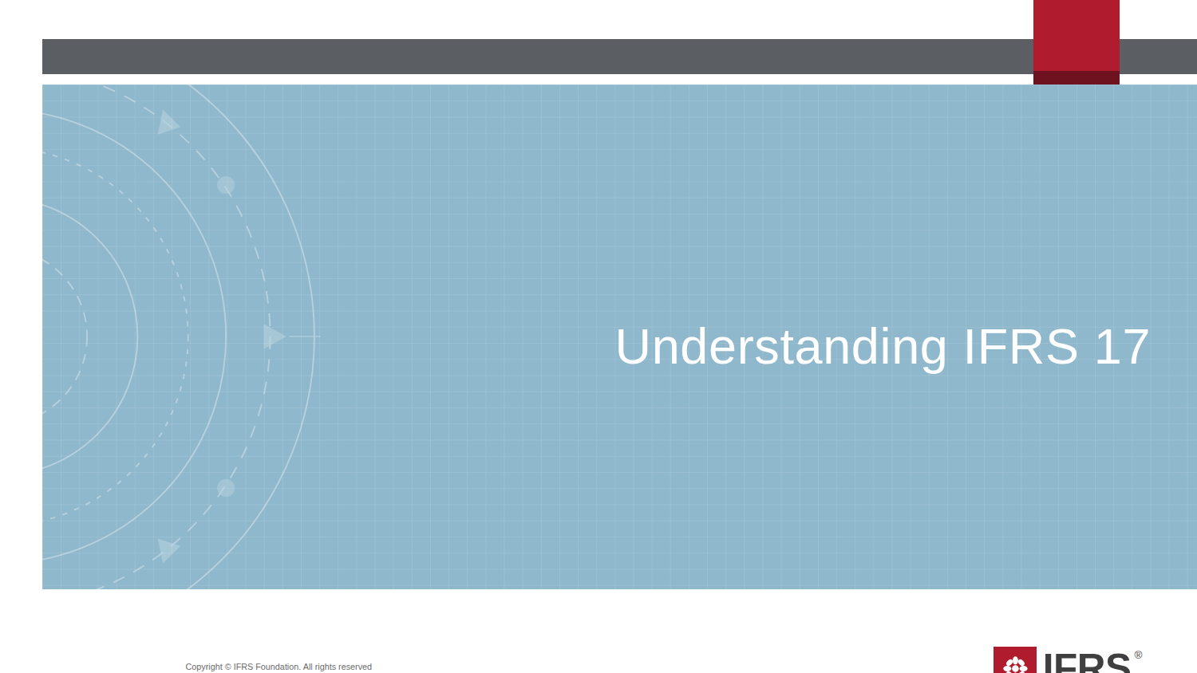Understanding IFRS 17
Copyright © IFRS Foundation. All rights reserved
IFRS®